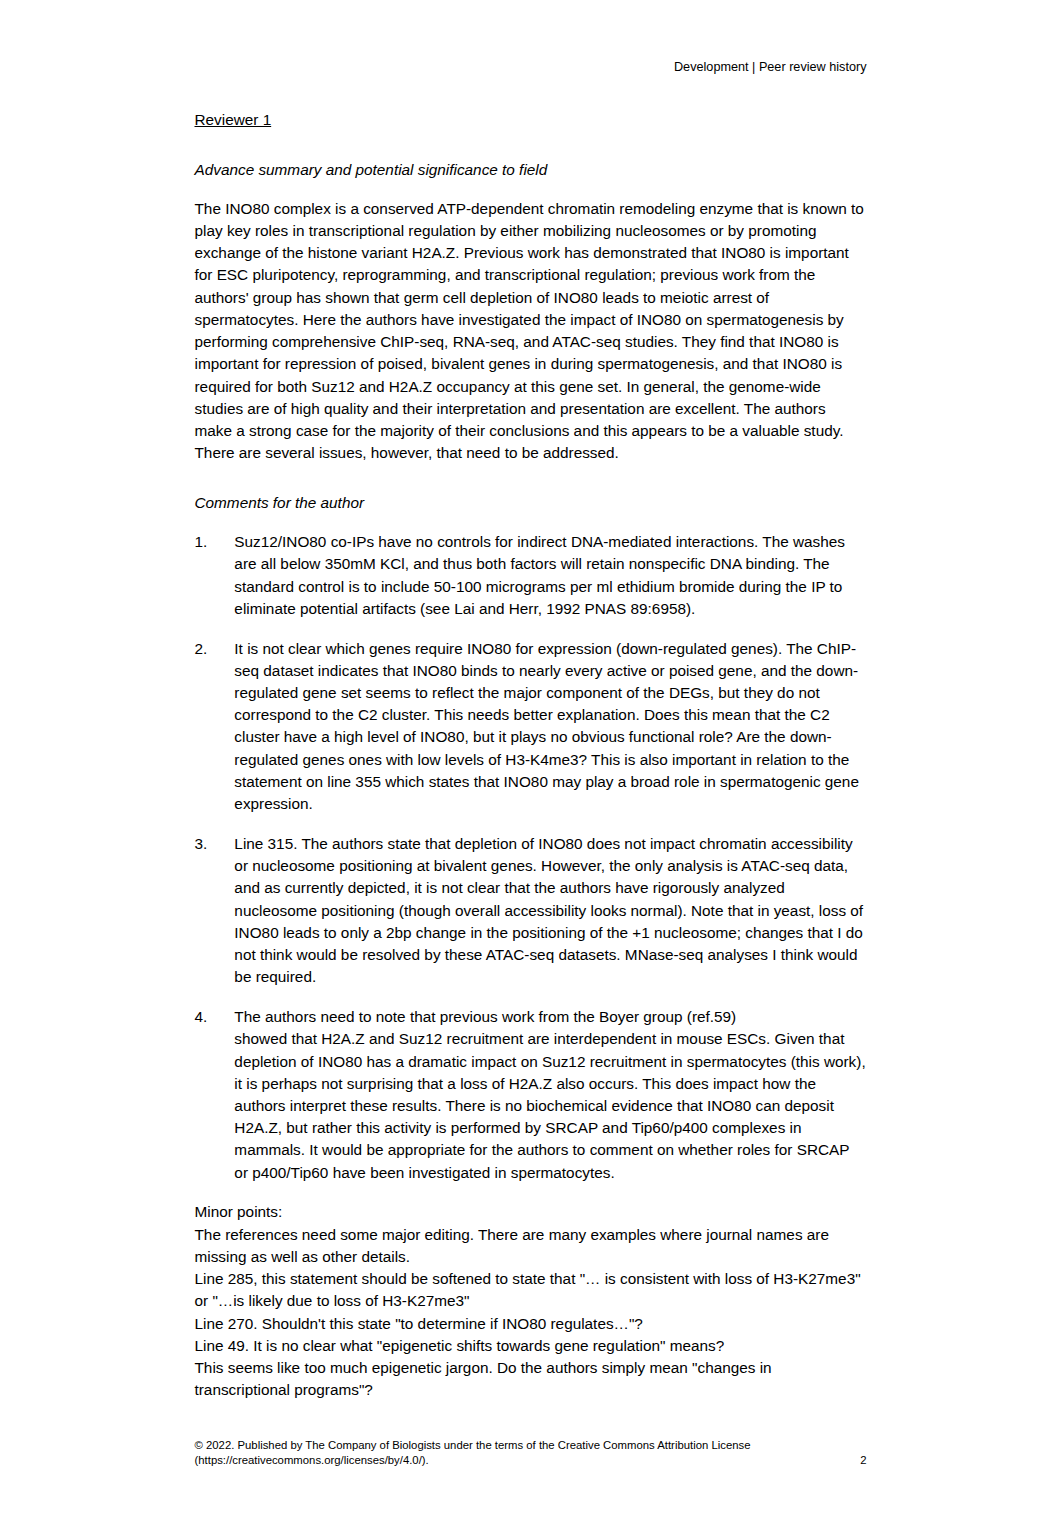Development | Peer review history
Reviewer 1
Advance summary and potential significance to field
The INO80 complex is a conserved ATP-dependent chromatin remodeling enzyme that is known to play key roles in transcriptional regulation by either mobilizing nucleosomes or by promoting exchange of the histone variant H2A.Z. Previous work has demonstrated that INO80 is important for ESC pluripotency, reprogramming, and transcriptional regulation; previous work from the authors' group has shown that germ cell depletion of INO80 leads to meiotic arrest of spermatocytes. Here the authors have investigated the impact of INO80 on spermatogenesis by performing comprehensive ChIP-seq, RNA-seq, and ATAC-seq studies. They find that INO80 is important for repression of poised, bivalent genes in during spermatogenesis, and that INO80 is required for both Suz12 and H2A.Z occupancy at this gene set. In general, the genome-wide studies are of high quality and their interpretation and presentation are excellent. The authors make a strong case for the majority of their conclusions and this appears to be a valuable study. There are several issues, however, that need to be addressed.
Comments for the author
1. Suz12/INO80 co-IPs have no controls for indirect DNA-mediated interactions. The washes are all below 350mM KCl, and thus both factors will retain nonspecific DNA binding. The standard control is to include 50-100 micrograms per ml ethidium bromide during the IP to eliminate potential artifacts (see Lai and Herr, 1992 PNAS 89:6958).
2. It is not clear which genes require INO80 for expression (down-regulated genes). The ChIP-seq dataset indicates that INO80 binds to nearly every active or poised gene, and the down-regulated gene set seems to reflect the major component of the DEGs, but they do not correspond to the C2 cluster. This needs better explanation. Does this mean that the C2 cluster have a high level of INO80, but it plays no obvious functional role? Are the down-regulated genes ones with low levels of H3-K4me3? This is also important in relation to the statement on line 355 which states that INO80 may play a broad role in spermatogenic gene expression.
3. Line 315. The authors state that depletion of INO80 does not impact chromatin accessibility or nucleosome positioning at bivalent genes. However, the only analysis is ATAC-seq data, and as currently depicted, it is not clear that the authors have rigorously analyzed nucleosome positioning (though overall accessibility looks normal). Note that in yeast, loss of INO80 leads to only a 2bp change in the positioning of the +1 nucleosome; changes that I do not think would be resolved by these ATAC-seq datasets. MNase-seq analyses I think would be required.
4. The authors need to note that previous work from the Boyer group (ref.59)
showed that H2A.Z and Suz12 recruitment are interdependent in mouse ESCs. Given that depletion of INO80 has a dramatic impact on Suz12 recruitment in spermatocytes (this work), it is perhaps not surprising that a loss of H2A.Z also occurs. This does impact how the authors interpret these results. There is no biochemical evidence that INO80 can deposit H2A.Z, but rather this activity is performed by SRCAP and Tip60/p400 complexes in mammals. It would be appropriate for the authors to comment on whether roles for SRCAP or p400/Tip60 have been investigated in spermatocytes.
Minor points:
The references need some major editing. There are many examples where journal names are missing as well as other details.
Line 285, this statement should be softened to state that "… is consistent with loss of H3-K27me3" or "…is likely due to loss of H3-K27me3"
Line 270. Shouldn't this state "to determine if INO80 regulates…"?
Line 49. It is no clear what "epigenetic shifts towards gene regulation" means?
This seems like too much epigenetic jargon. Do the authors simply mean "changes in transcriptional programs"?
© 2022. Published by The Company of Biologists under the terms of the Creative Commons Attribution License (https://creativecommons.org/licenses/by/4.0/).
2